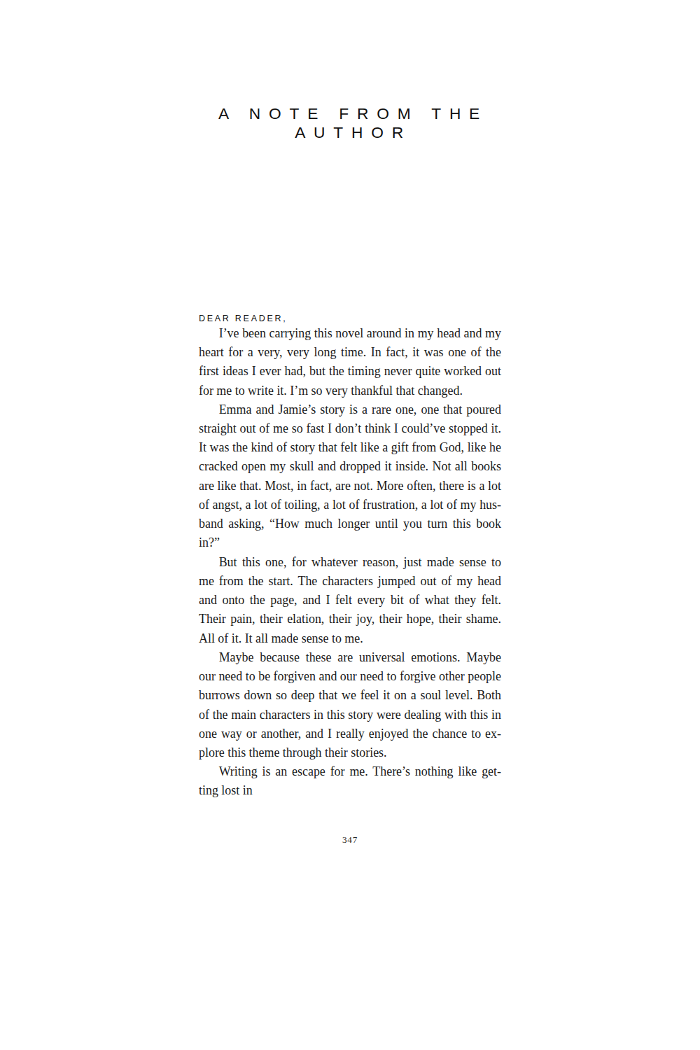A Note from the Author
Dear Reader,
I’ve been carrying this novel around in my head and my heart for a very, very long time. In fact, it was one of the first ideas I ever had, but the timing never quite worked out for me to write it. I’m so very thankful that changed.
Emma and Jamie’s story is a rare one, one that poured straight out of me so fast I don’t think I could’ve stopped it. It was the kind of story that felt like a gift from God, like he cracked open my skull and dropped it inside. Not all books are like that. Most, in fact, are not. More often, there is a lot of angst, a lot of toiling, a lot of frustration, a lot of my husband asking, “How much longer until you turn this book in?”
But this one, for whatever reason, just made sense to me from the start. The characters jumped out of my head and onto the page, and I felt every bit of what they felt. Their pain, their elation, their joy, their hope, their shame. All of it. It all made sense to me.
Maybe because these are universal emotions. Maybe our need to be forgiven and our need to forgive other people burrows down so deep that we feel it on a soul level. Both of the main characters in this story were dealing with this in one way or another, and I really enjoyed the chance to explore this theme through their stories.
Writing is an escape for me. There’s nothing like getting lost in
347